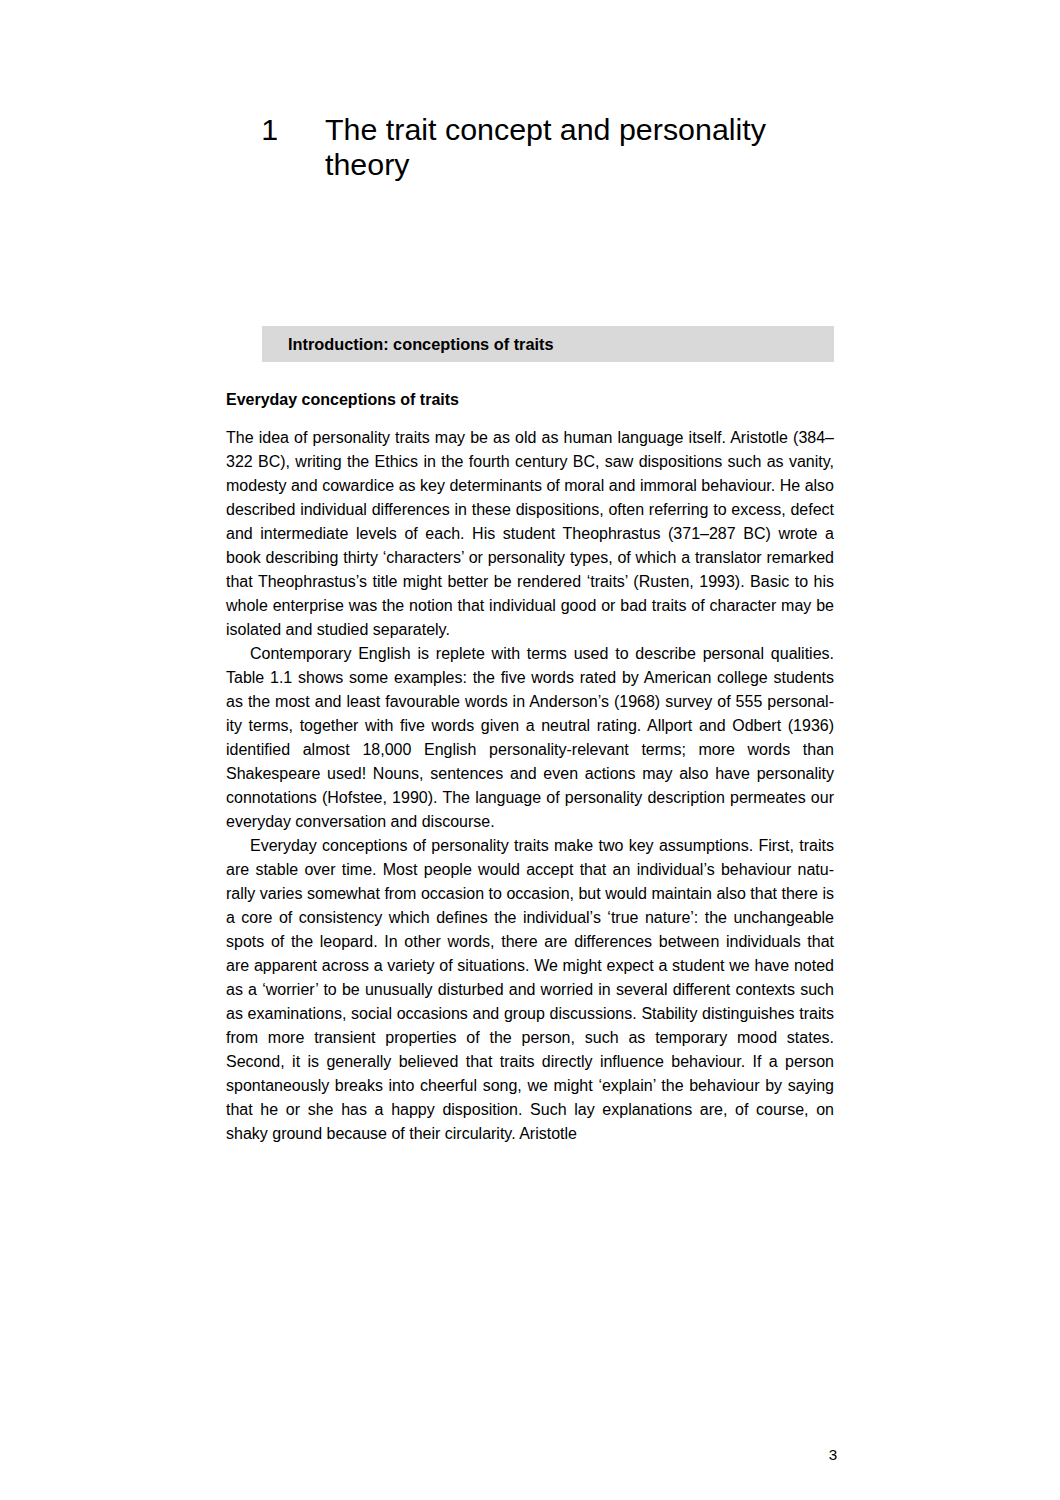1
The trait concept and personality theory
Introduction: conceptions of traits
Everyday conceptions of traits
The idea of personality traits may be as old as human language itself. Aristotle (384–322 BC), writing the Ethics in the fourth century BC, saw dispositions such as vanity, modesty and cowardice as key determinants of moral and immoral behaviour. He also described individual differences in these dispositions, often referring to excess, defect and intermediate levels of each. His student Theophrastus (371–287 BC) wrote a book describing thirty ‘characters’ or personality types, of which a translator remarked that Theophrastus’s title might better be rendered ‘traits’ (Rusten, 1993). Basic to his whole enterprise was the notion that individual good or bad traits of character may be isolated and studied separately.
Contemporary English is replete with terms used to describe personal qualities. Table 1.1 shows some examples: the five words rated by American college students as the most and least favourable words in Anderson’s (1968) survey of 555 personality terms, together with five words given a neutral rating. Allport and Odbert (1936) identified almost 18,000 English personality-relevant terms; more words than Shakespeare used! Nouns, sentences and even actions may also have personality connotations (Hofstee, 1990). The language of personality description permeates our everyday conversation and discourse.
Everyday conceptions of personality traits make two key assumptions. First, traits are stable over time. Most people would accept that an individual’s behaviour naturally varies somewhat from occasion to occasion, but would maintain also that there is a core of consistency which defines the individual’s ‘true nature’: the unchangeable spots of the leopard. In other words, there are differences between individuals that are apparent across a variety of situations. We might expect a student we have noted as a ‘worrier’ to be unusually disturbed and worried in several different contexts such as examinations, social occasions and group discussions. Stability distinguishes traits from more transient properties of the person, such as temporary mood states. Second, it is generally believed that traits directly influence behaviour. If a person spontaneously breaks into cheerful song, we might ‘explain’ the behaviour by saying that he or she has a happy disposition. Such lay explanations are, of course, on shaky ground because of their circularity. Aristotle
3